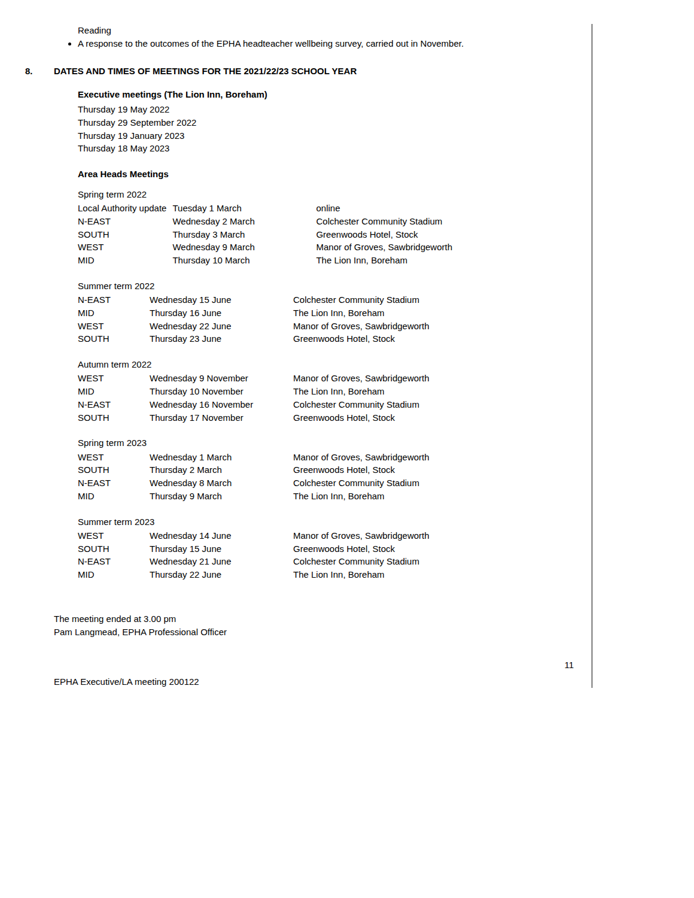Reading
A response to the outcomes of the EPHA headteacher wellbeing survey, carried out in November.
8. Dates and times of meetings for the 2021/22/23 school year
Executive meetings (The Lion Inn, Boreham)
Thursday 19 May 2022
Thursday 29 September 2022
Thursday 19 January 2023
Thursday 18 May 2023
Area Heads Meetings
Spring term 2022
| Local Authority update | Tuesday 1 March | online |
| N-EAST | Wednesday 2 March | Colchester Community Stadium |
| SOUTH | Thursday 3 March | Greenwoods Hotel, Stock |
| WEST | Wednesday 9 March | Manor of Groves, Sawbridgeworth |
| MID | Thursday 10 March | The Lion Inn, Boreham |
Summer term 2022
| N-EAST | Wednesday 15 June | Colchester Community Stadium |
| MID | Thursday 16 June | The Lion Inn, Boreham |
| WEST | Wednesday 22 June | Manor of Groves, Sawbridgeworth |
| SOUTH | Thursday 23 June | Greenwoods Hotel, Stock |
Autumn term 2022
| WEST | Wednesday 9 November | Manor of Groves, Sawbridgeworth |
| MID | Thursday 10 November | The Lion Inn, Boreham |
| N-EAST | Wednesday 16 November | Colchester Community Stadium |
| SOUTH | Thursday 17 November | Greenwoods Hotel, Stock |
Spring term 2023
| WEST | Wednesday 1 March | Manor of Groves, Sawbridgeworth |
| SOUTH | Thursday 2 March | Greenwoods Hotel, Stock |
| N-EAST | Wednesday 8 March | Colchester Community Stadium |
| MID | Thursday 9 March | The Lion Inn, Boreham |
Summer term 2023
| WEST | Wednesday 14 June | Manor of Groves, Sawbridgeworth |
| SOUTH | Thursday 15 June | Greenwoods Hotel, Stock |
| N-EAST | Wednesday 21 June | Colchester Community Stadium |
| MID | Thursday 22 June | The Lion Inn, Boreham |
The meeting ended at 3.00 pm
Pam Langmead, EPHA Professional Officer
11
EPHA Executive/LA meeting 200122